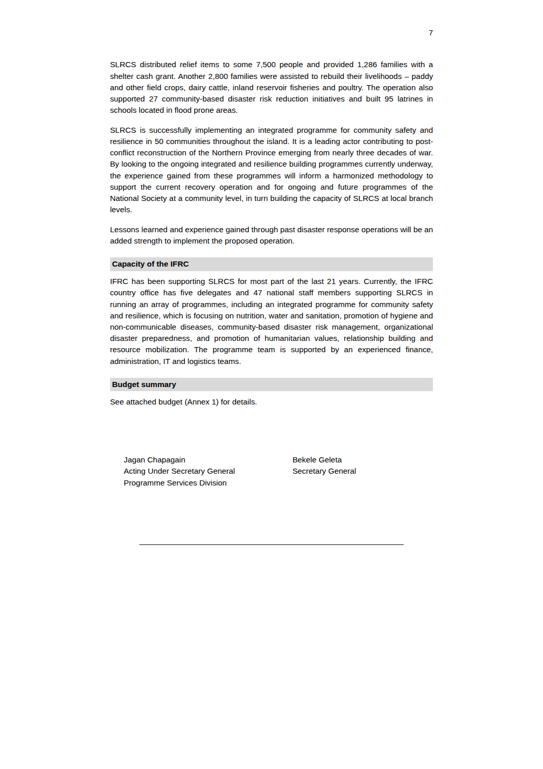7
SLRCS distributed relief items to some 7,500 people and provided 1,286 families with a shelter cash grant. Another 2,800 families were assisted to rebuild their livelihoods – paddy and other field crops, dairy cattle, inland reservoir fisheries and poultry. The operation also supported 27 community-based disaster risk reduction initiatives and built 95 latrines in schools located in flood prone areas.
SLRCS is successfully implementing an integrated programme for community safety and resilience in 50 communities throughout the island. It is a leading actor contributing to post-conflict reconstruction of the Northern Province emerging from nearly three decades of war. By looking to the ongoing integrated and resilience building programmes currently underway, the experience gained from these programmes will inform a harmonized methodology to support the current recovery operation and for ongoing and future programmes of the National Society at a community level, in turn building the capacity of SLRCS at local branch levels.
Lessons learned and experience gained through past disaster response operations will be an added strength to implement the proposed operation.
Capacity of the IFRC
IFRC has been supporting SLRCS for most part of the last 21 years. Currently, the IFRC country office has five delegates and 47 national staff members supporting SLRCS in running an array of programmes, including an integrated programme for community safety and resilience, which is focusing on nutrition, water and sanitation, promotion of hygiene and non-communicable diseases, community-based disaster risk management, organizational disaster preparedness, and promotion of humanitarian values, relationship building and resource mobilization. The programme team is supported by an experienced finance, administration, IT and logistics teams.
Budget summary
See attached budget (Annex 1) for details.
Jagan Chapagain
Acting Under Secretary General
Programme Services Division
Bekele Geleta
Secretary General